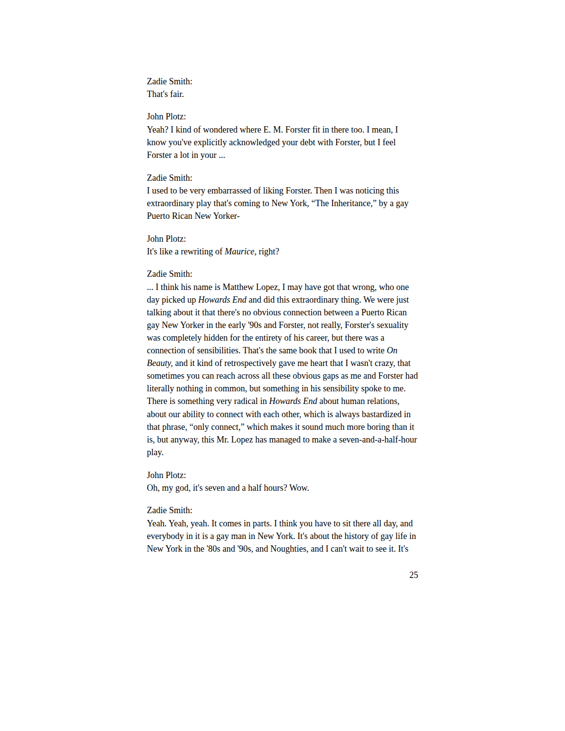Zadie Smith:
That's fair.
John Plotz:
Yeah? I kind of wondered where E. M. Forster fit in there too. I mean, I know you've explicitly acknowledged your debt with Forster, but I feel Forster a lot in your ...
Zadie Smith:
I used to be very embarrassed of liking Forster. Then I was noticing this extraordinary play that's coming to New York, “The Inheritance,” by a gay Puerto Rican New Yorker-
John Plotz:
It's like a rewriting of Maurice, right?
Zadie Smith:
... I think his name is Matthew Lopez, I may have got that wrong, who one day picked up Howards End and did this extraordinary thing. We were just talking about it that there's no obvious connection between a Puerto Rican gay New Yorker in the early '90s and Forster, not really, Forster's sexuality was completely hidden for the entirety of his career, but there was a connection of sensibilities. That's the same book that I used to write On Beauty, and it kind of retrospectively gave me heart that I wasn't crazy, that sometimes you can reach across all these obvious gaps as me and Forster had literally nothing in common, but something in his sensibility spoke to me. There is something very radical in Howards End about human relations, about our ability to connect with each other, which is always bastardized in that phrase, “only connect,” which makes it sound much more boring than it is, but anyway, this Mr. Lopez has managed to make a seven-and-a-half-hour play.
John Plotz:
Oh, my god, it's seven and a half hours? Wow.
Zadie Smith:
Yeah. Yeah, yeah. It comes in parts. I think you have to sit there all day, and everybody in it is a gay man in New York. It's about the history of gay life in New York in the '80s and '90s, and Noughties, and I can't wait to see it. It's
25